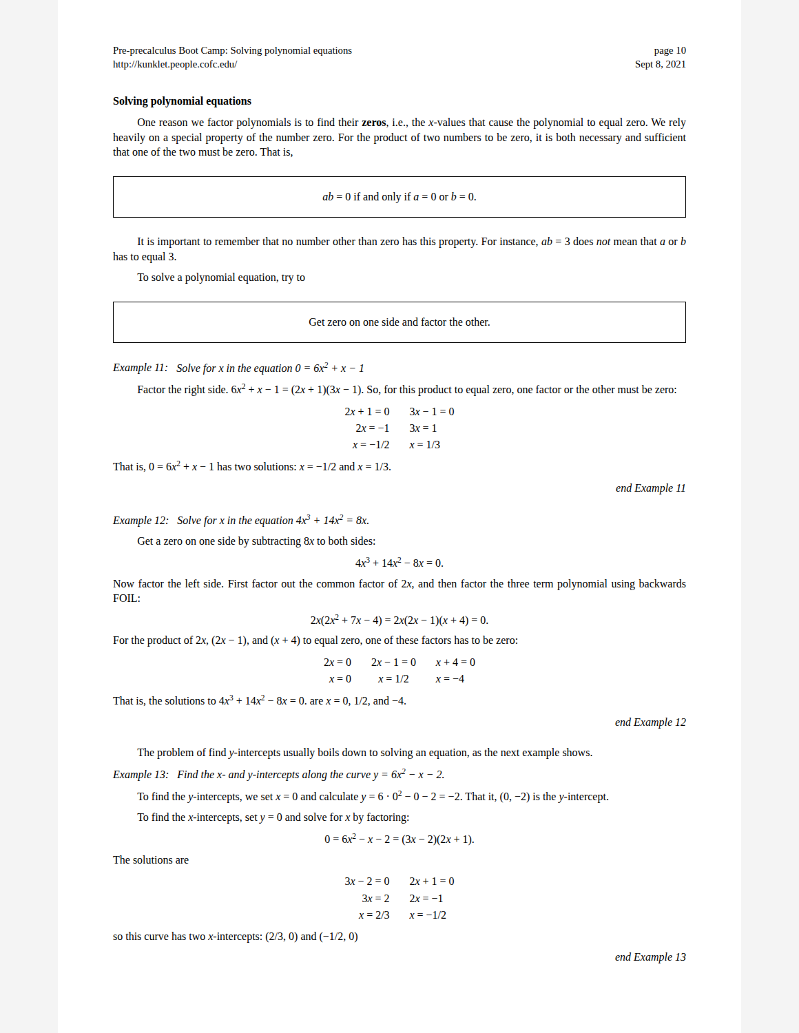Pre-precalculus Boot Camp: Solving polynomial equations
http://kunklet.people.cofc.edu/
page 10
Sept 8, 2021
Solving polynomial equations
One reason we factor polynomials is to find their zeros, i.e., the x-values that cause the polynomial to equal zero. We rely heavily on a special property of the number zero. For the product of two numbers to be zero, it is both necessary and sufficient that one of the two must be zero. That is,
ab = 0 if and only if a = 0 or b = 0.
It is important to remember that no number other than zero has this property. For instance, ab = 3 does not mean that a or b has to equal 3.
To solve a polynomial equation, try to
Get zero on one side and factor the other.
Example 11: Solve for x in the equation 0 = 6x2 + x − 1
Factor the right side. 6x2 + x − 1 = (2x + 1)(3x − 1). So, for this product to equal zero, one factor or the other must be zero:
| 2 x + 1 = 0 | 3 x − 1 = 0 |
| 2 x = −1 | 3 x = 1 |
| x = −1/2 | x = 1/3 |
That is, 0 = 6x2 + x − 1 has two solutions: x = −1/2 and x = 1/3.
end Example 11
Example 12: Solve for x in the equation 4x3 + 14x2 = 8x.
Get a zero on one side by subtracting 8x to both sides:
4x3 + 14x2 − 8x = 0.
Now factor the left side. First factor out the common factor of 2x, and then factor the three term polynomial using backwards FOIL:
2x(2x2 + 7x − 4) = 2x(2x − 1)(x + 4) = 0.
For the product of 2x, (2x − 1), and (x + 4) to equal zero, one of these factors has to be zero:
| 2 x = 0 | 2 x − 1 = 0 | x + 4 = 0 |
| x = 0 | x = 1/2 | x = −4 |
That is, the solutions to 4x3 + 14x2 − 8x = 0. are x = 0, 1/2, and −4.
end Example 12
The problem of find y-intercepts usually boils down to solving an equation, as the next example shows.
Example 13: Find the x- and y-intercepts along the curve y = 6x2 − x − 2.
To find the y-intercepts, we set x = 0 and calculate y = 6 · 02 − 0 − 2 = −2. That it, (0, −2) is the y-intercept.
To find the x-intercepts, set y = 0 and solve for x by factoring:
0 = 6x2 − x − 2 = (3x − 2)(2x + 1).
The solutions are
| 3 x − 2 = 0 | 2 x + 1 = 0 |
| 3 x = 2 | 2 x = −1 |
| x = 2/3 | x = −1/2 |
so this curve has two x-intercepts: (2/3, 0) and (−1/2, 0)
end Example 13